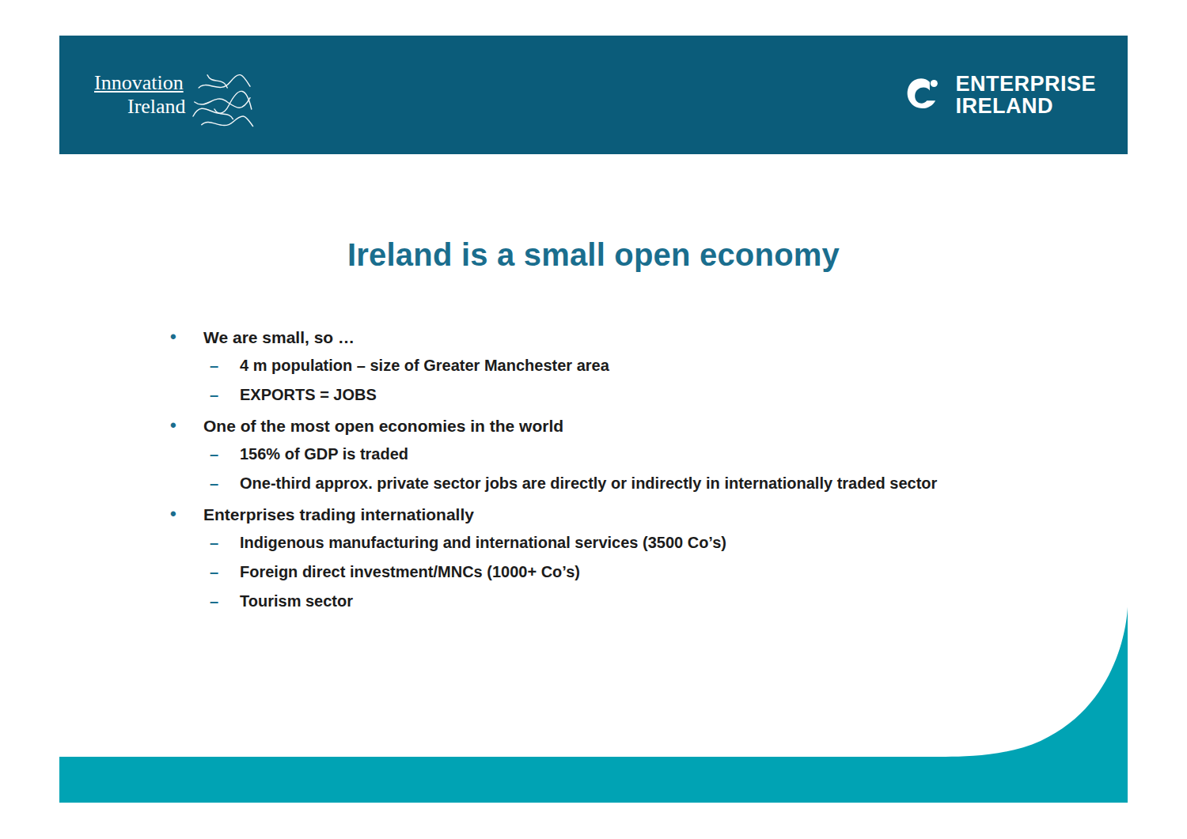Innovation Ireland
ENTERPRISE
IRELAND
Ireland is a small open economy
We are small, so …
4 m population – size of Greater Manchester area
EXPORTS = JOBS
One of the most open economies in the world
156% of GDP is traded
One-third approx. private sector jobs are directly or indirectly in internationally traded sector
Enterprises trading internationally
Indigenous manufacturing and international services (3500 Co’s)
Foreign direct investment/MNCs (1000+ Co’s)
Tourism sector